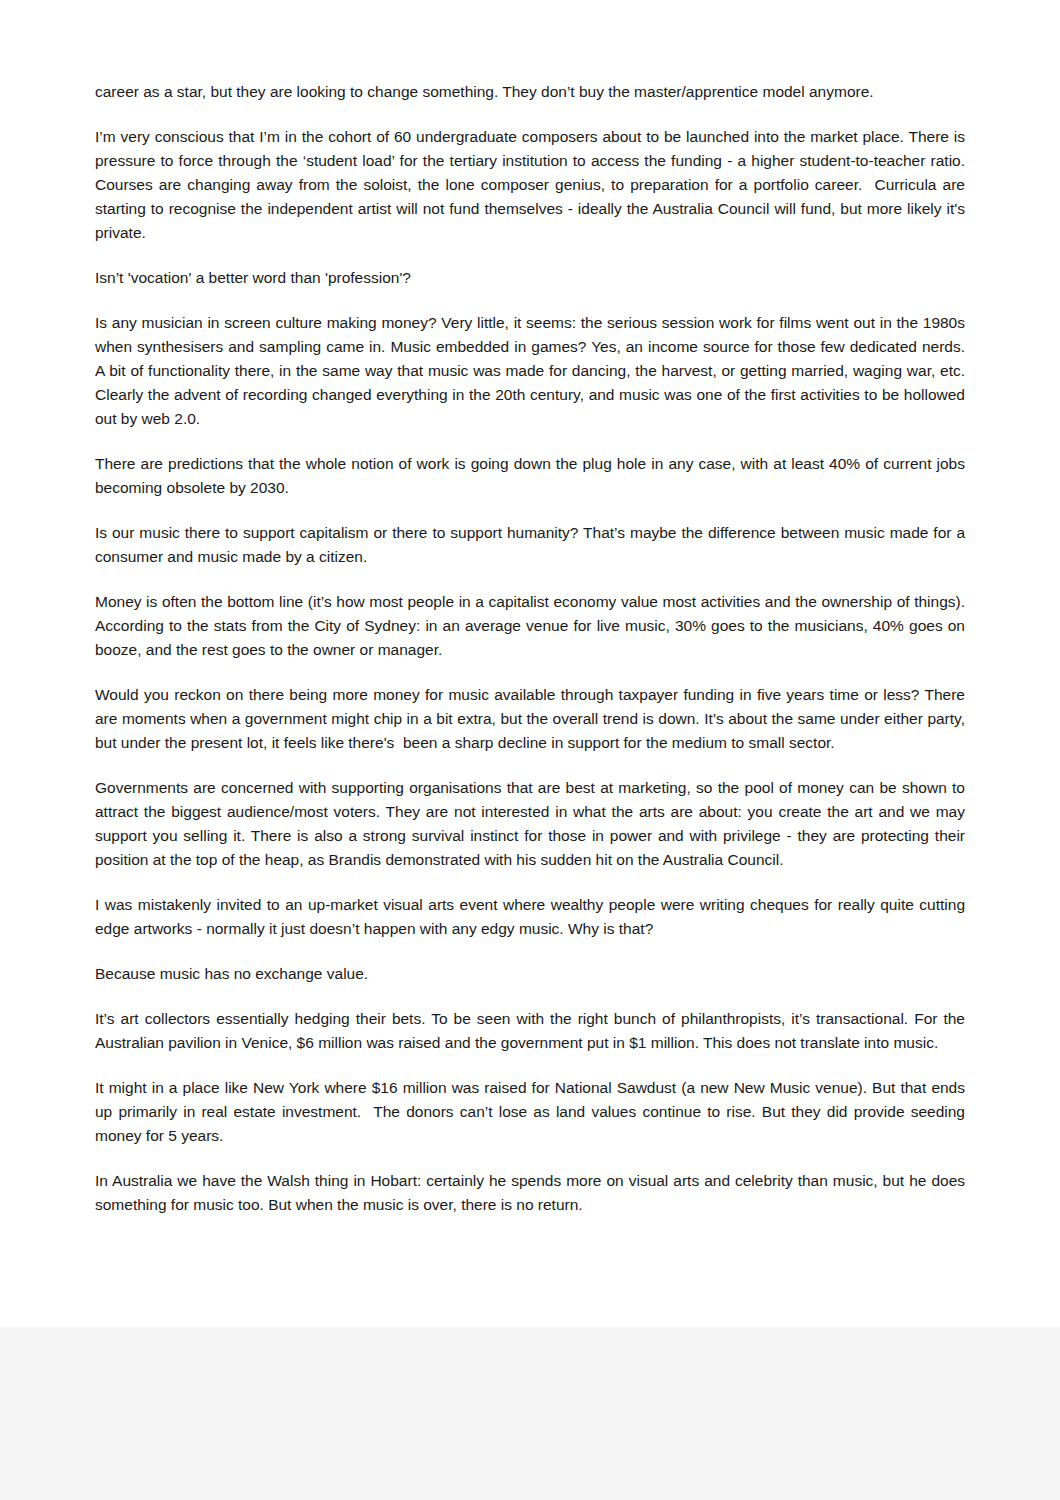career as a star, but they are looking to change something. They don’t buy the master/apprentice model anymore.
I’m very conscious that I’m in the cohort of 60 undergraduate composers about to be launched into the market place. There is pressure to force through the ‘student load’ for the tertiary institution to access the funding - a higher student-to-teacher ratio. Courses are changing away from the soloist, the lone composer genius, to preparation for a portfolio career. Curricula are starting to recognise the independent artist will not fund themselves - ideally the Australia Council will fund, but more likely it's private.
Isn’t 'vocation' a better word than 'profession'?
Is any musician in screen culture making money? Very little, it seems: the serious session work for films went out in the 1980s when synthesisers and sampling came in. Music embedded in games? Yes, an income source for those few dedicated nerds. A bit of functionality there, in the same way that music was made for dancing, the harvest, or getting married, waging war, etc. Clearly the advent of recording changed everything in the 20th century, and music was one of the first activities to be hollowed out by web 2.0.
There are predictions that the whole notion of work is going down the plug hole in any case, with at least 40% of current jobs becoming obsolete by 2030.
Is our music there to support capitalism or there to support humanity? That’s maybe the difference between music made for a consumer and music made by a citizen.
Money is often the bottom line (it’s how most people in a capitalist economy value most activities and the ownership of things). According to the stats from the City of Sydney: in an average venue for live music, 30% goes to the musicians, 40% goes on booze, and the rest goes to the owner or manager.
Would you reckon on there being more money for music available through taxpayer funding in five years time or less? There are moments when a government might chip in a bit extra, but the overall trend is down. It’s about the same under either party, but under the present lot, it feels like there's been a sharp decline in support for the medium to small sector.
Governments are concerned with supporting organisations that are best at marketing, so the pool of money can be shown to attract the biggest audience/most voters. They are not interested in what the arts are about: you create the art and we may support you selling it. There is also a strong survival instinct for those in power and with privilege - they are protecting their position at the top of the heap, as Brandis demonstrated with his sudden hit on the Australia Council.
I was mistakenly invited to an up-market visual arts event where wealthy people were writing cheques for really quite cutting edge artworks - normally it just doesn’t happen with any edgy music. Why is that?
Because music has no exchange value.
It’s art collectors essentially hedging their bets. To be seen with the right bunch of philanthropists, it’s transactional. For the Australian pavilion in Venice, $6 million was raised and the government put in $1 million. This does not translate into music.
It might in a place like New York where $16 million was raised for National Sawdust (a new New Music venue). But that ends up primarily in real estate investment. The donors can’t lose as land values continue to rise. But they did provide seeding money for 5 years.
In Australia we have the Walsh thing in Hobart: certainly he spends more on visual arts and celebrity than music, but he does something for music too. But when the music is over, there is no return.